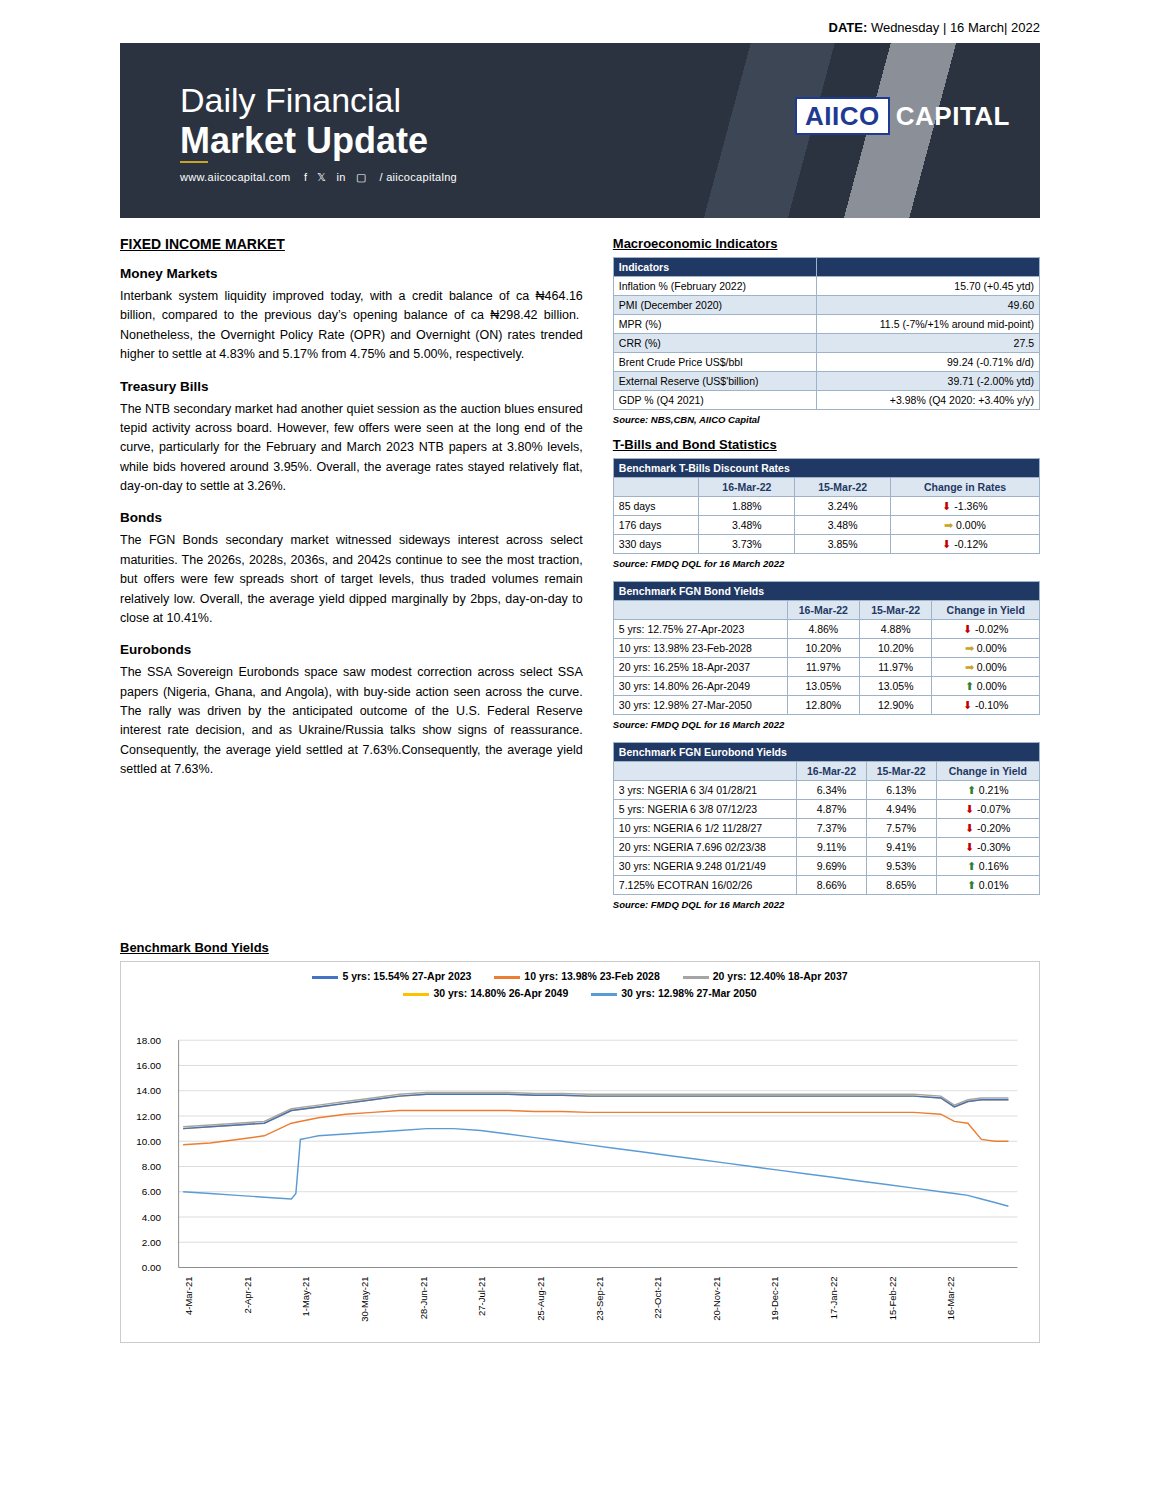DATE: Wednesday | 16 March| 2022
Daily Financial
Market Update
www.aiicocapital.com f𝕏in▢ / aiicocapitalng
AIICOCAPITAL
FIXED INCOME MARKET
Money Markets
Interbank system liquidity improved today, with a credit balance of ca ₦464.16 billion, compared to the previous day’s opening balance of ca ₦298.42 billion. Nonetheless, the Overnight Policy Rate (OPR) and Overnight (ON) rates trended higher to settle at 4.83% and 5.17% from 4.75% and 5.00%, respectively.
Treasury Bills
The NTB secondary market had another quiet session as the auction blues ensured tepid activity across board. However, few offers were seen at the long end of the curve, particularly for the February and March 2023 NTB papers at 3.80% levels, while bids hovered around 3.95%. Overall, the average rates stayed relatively flat, day-on-day to settle at 3.26%.
Bonds
The FGN Bonds secondary market witnessed sideways interest across select maturities. The 2026s, 2028s, 2036s, and 2042s continue to see the most traction, but offers were few spreads short of target levels, thus traded volumes remain relatively low. Overall, the average yield dipped marginally by 2bps, day-on-day to close at 10.41%.
Eurobonds
The SSA Sovereign Eurobonds space saw modest correction across select SSA papers (Nigeria, Ghana, and Angola), with buy-side action seen across the curve. The rally was driven by the anticipated outcome of the U.S. Federal Reserve interest rate decision, and as Ukraine/Russia talks show signs of reassurance. Consequently, the average yield settled at 7.63%.Consequently, the average yield settled at 7.63%.
Macroeconomic Indicators
| Indicators | |
| --- | --- |
| Inflation % (February 2022) | 15.70 (+0.45 ytd) |
| PMI (December 2020) | 49.60 |
| MPR (%) | 11.5 (-7%/+1% around mid-point) |
| CRR (%) | 27.5 |
| Brent Crude Price US$/bbl | 99.24 (-0.71% d/d) |
| External Reserve (US$'billion) | 39.71 (-2.00% ytd) |
| GDP % (Q4 2021) | +3.98% (Q4 2020: +3.40% y/y) |
Source: NBS,CBN, AIICO Capital
T-Bills and Bond Statistics
| Benchmark T-Bills Discount Rates |
| --- |
| | 16-Mar-22 | 15-Mar-22 | Change in Rates |
| 85 days | 1.88% | 3.24% | ⬇ -1.36% |
| 176 days | 3.48% | 3.48% | ➡ 0.00% |
| 330 days | 3.73% | 3.85% | ⬇ -0.12% |
Source: FMDQ DQL for 16 March 2022
| Benchmark FGN Bond Yields |
| --- |
| | 16-Mar-22 | 15-Mar-22 | Change in Yield |
| 5 yrs: 12.75% 27-Apr-2023 | 4.86% | 4.88% | ⬇ -0.02% |
| 10 yrs: 13.98% 23-Feb-2028 | 10.20% | 10.20% | ➡ 0.00% |
| 20 yrs: 16.25% 18-Apr-2037 | 11.97% | 11.97% | ➡ 0.00% |
| 30 yrs: 14.80% 26-Apr-2049 | 13.05% | 13.05% | ⬆ 0.00% |
| 30 yrs: 12.98% 27-Mar-2050 | 12.80% | 12.90% | ⬇ -0.10% |
Source: FMDQ DQL for 16 March 2022
| Benchmark FGN Eurobond Yields |
| --- |
| | 16-Mar-22 | 15-Mar-22 | Change in Yield |
| 3 yrs: NGERIA 6 3/4 01/28/21 | 6.34% | 6.13% | ⬆ 0.21% |
| 5 yrs: NGERIA 6 3/8 07/12/23 | 4.87% | 4.94% | ⬇ -0.07% |
| 10 yrs: NGERIA 6 1/2 11/28/27 | 7.37% | 7.57% | ⬇ -0.20% |
| 20 yrs: NGERIA 7.696 02/23/38 | 9.11% | 9.41% | ⬇ -0.30% |
| 30 yrs: NGERIA 9.248 01/21/49 | 9.69% | 9.53% | ⬆ 0.16% |
| 7.125% ECOTRAN 16/02/26 | 8.66% | 8.65% | ⬆ 0.01% |
Source: FMDQ DQL for 16 March 2022
Benchmark Bond Yields
5 yrs: 15.54% 27-Apr 2023 10 yrs: 13.98% 23-Feb 2028 20 yrs: 12.40% 18-Apr 2037
30 yrs: 14.80% 26-Apr 2049 30 yrs: 12.98% 27-Mar 2050
18.00 16.00 14.00 12.00 10.00 8.00 6.00 4.00 2.00 0.00 4-Mar-21 2-Apr-21 1-May-21 30-May-21 28-Jun-21 27-Jul-21 25-Aug-21 23-Sep-21 22-Oct-21 20-Nov-21 19-Dec-21 17-Jan-22 15-Feb-22 16-Mar-22